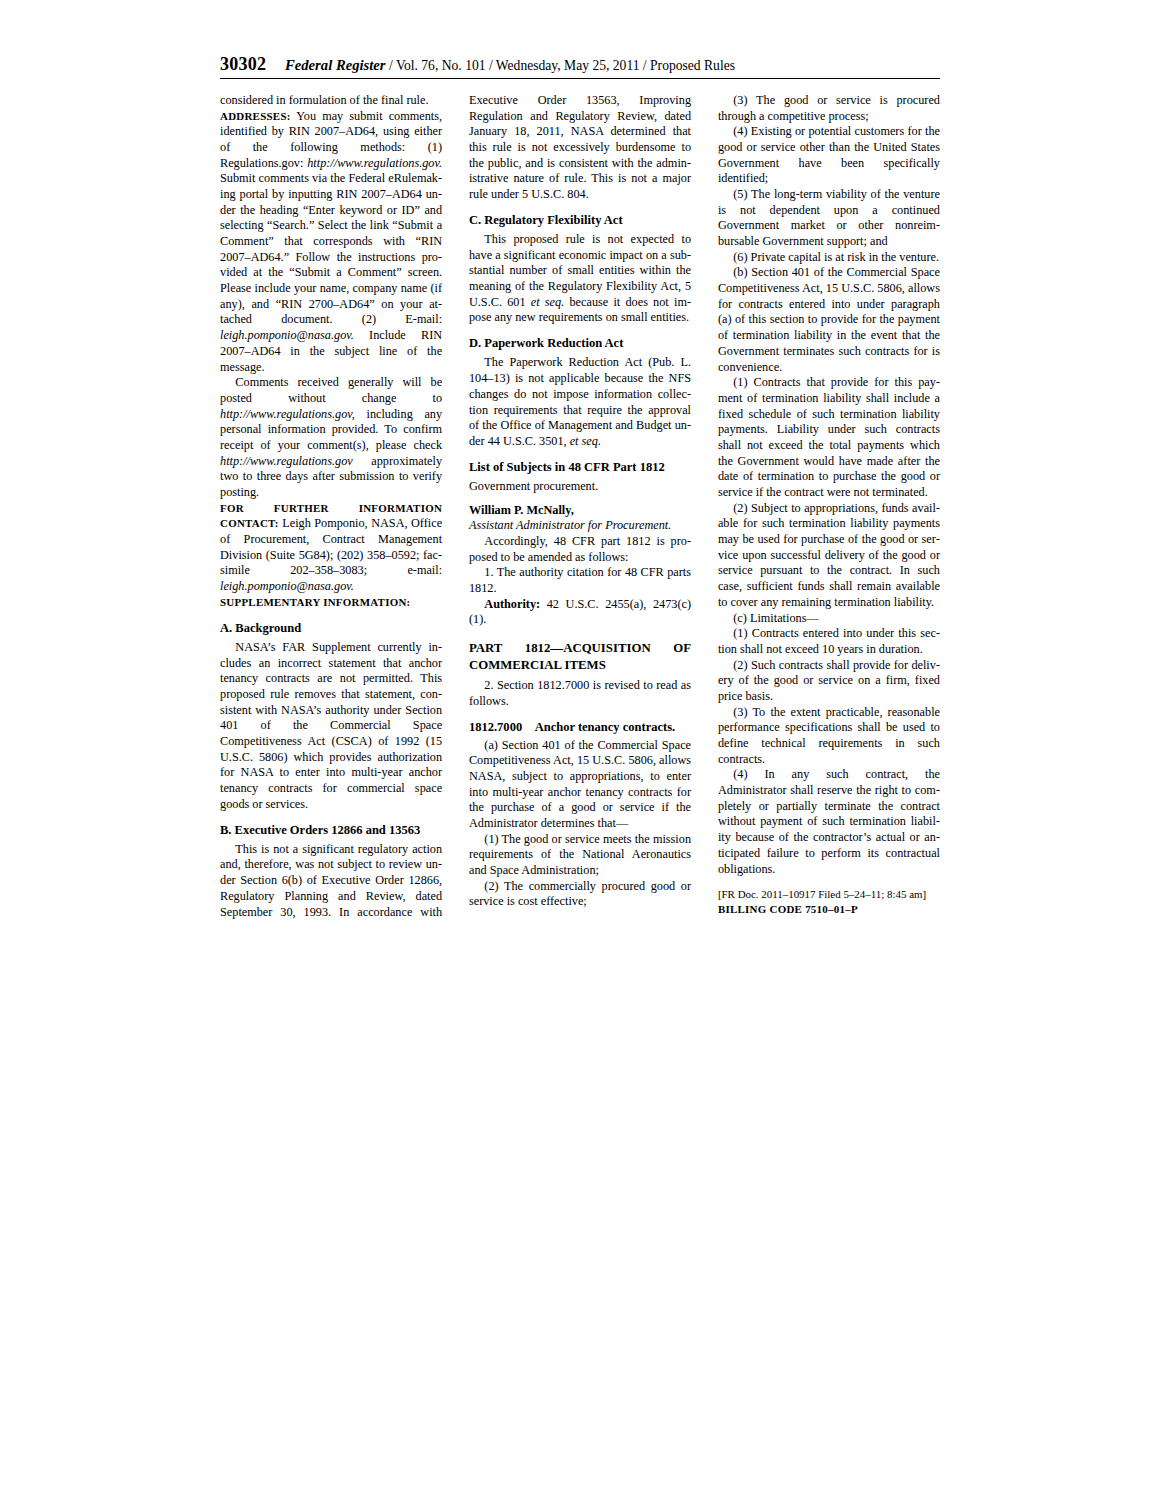30302
Federal Register / Vol. 76, No. 101 / Wednesday, May 25, 2011 / Proposed Rules
considered in formulation of the final rule.
Addresses: You may submit comments, identified by RIN 2007–AD64, using either of the following methods: (1) Regulations.gov: http://www.regulations.gov. Submit comments via the Federal eRulemaking portal by inputting RIN 2007–AD64 under the heading “Enter keyword or ID” and selecting “Search.” Select the link “Submit a Comment” that corresponds with “RIN 2007–AD64.” Follow the instructions provided at the “Submit a Comment” screen. Please include your name, company name (if any), and “RIN 2700–AD64” on your attached document. (2) E-mail: leigh.pomponio@nasa.gov. Include RIN 2007–AD64 in the subject line of the message.
Comments received generally will be posted without change to http://www.regulations.gov, including any personal information provided. To confirm receipt of your comment(s), please check http://www.regulations.gov approximately two to three days after submission to verify posting.
For Further Information Contact: Leigh Pomponio, NASA, Office of Procurement, Contract Management Division (Suite 5G84); (202) 358–0592; facsimile 202–358–3083; e-mail: leigh.pomponio@nasa.gov.
Supplementary Information:
A. Background
NASA’s FAR Supplement currently includes an incorrect statement that anchor tenancy contracts are not permitted. This proposed rule removes that statement, consistent with NASA’s authority under Section 401 of the Commercial Space Competitiveness Act (CSCA) of 1992 (15 U.S.C. 5806) which provides authorization for NASA to enter into multi-year anchor tenancy contracts for commercial space goods or services.
B. Executive Orders 12866 and 13563
This is not a significant regulatory action and, therefore, was not subject to review under Section 6(b) of Executive Order 12866, Regulatory Planning and Review, dated September 30, 1993. In accordance with Executive Order 13563, Improving Regulation and Regulatory Review, dated January 18, 2011, NASA determined that this rule is not excessively burdensome to the public, and is consistent with the administrative nature of rule. This is not a major rule under 5 U.S.C. 804.
C. Regulatory Flexibility Act
This proposed rule is not expected to have a significant economic impact on a substantial number of small entities within the meaning of the Regulatory Flexibility Act, 5 U.S.C. 601 et seq. because it does not impose any new requirements on small entities.
D. Paperwork Reduction Act
The Paperwork Reduction Act (Pub. L. 104–13) is not applicable because the NFS changes do not impose information collection requirements that require the approval of the Office of Management and Budget under 44 U.S.C. 3501, et seq.
List of Subjects in 48 CFR Part 1812
Government procurement.
William P. McNally,
Assistant Administrator for Procurement.
Accordingly, 48 CFR part 1812 is proposed to be amended as follows:
1. The authority citation for 48 CFR parts 1812.
Authority: 42 U.S.C. 2455(a), 2473(c)(1).
PART 1812—ACQUISITION OF COMMERCIAL ITEMS
2. Section 1812.7000 is revised to read as follows.
1812.7000 Anchor tenancy contracts.
(a) Section 401 of the Commercial Space Competitiveness Act, 15 U.S.C. 5806, allows NASA, subject to appropriations, to enter into multi-year anchor tenancy contracts for the purchase of a good or service if the Administrator determines that—
(1) The good or service meets the mission requirements of the National Aeronautics and Space Administration;
(2) The commercially procured good or service is cost effective;
(3) The good or service is procured through a competitive process;
(4) Existing or potential customers for the good or service other than the United States Government have been specifically identified;
(5) The long-term viability of the venture is not dependent upon a continued Government market or other nonreimbursable Government support; and
(6) Private capital is at risk in the venture.
(b) Section 401 of the Commercial Space Competitiveness Act, 15 U.S.C. 5806, allows for contracts entered into under paragraph (a) of this section to provide for the payment of termination liability in the event that the Government terminates such contracts for is convenience.
(1) Contracts that provide for this payment of termination liability shall include a fixed schedule of such termination liability payments. Liability under such contracts shall not exceed the total payments which the Government would have made after the date of termination to purchase the good or service if the contract were not terminated.
(2) Subject to appropriations, funds available for such termination liability payments may be used for purchase of the good or service upon successful delivery of the good or service pursuant to the contract. In such case, sufficient funds shall remain available to cover any remaining termination liability.
(c) Limitations—
(1) Contracts entered into under this section shall not exceed 10 years in duration.
(2) Such contracts shall provide for delivery of the good or service on a firm, fixed price basis.
(3) To the extent practicable, reasonable performance specifications shall be used to define technical requirements in such contracts.
(4) In any such contract, the Administrator shall reserve the right to completely or partially terminate the contract without payment of such termination liability because of the contractor’s actual or anticipated failure to perform its contractual obligations.
[FR Doc. 2011–10917 Filed 5–24–11; 8:45 am]
BILLING CODE 7510–01–P